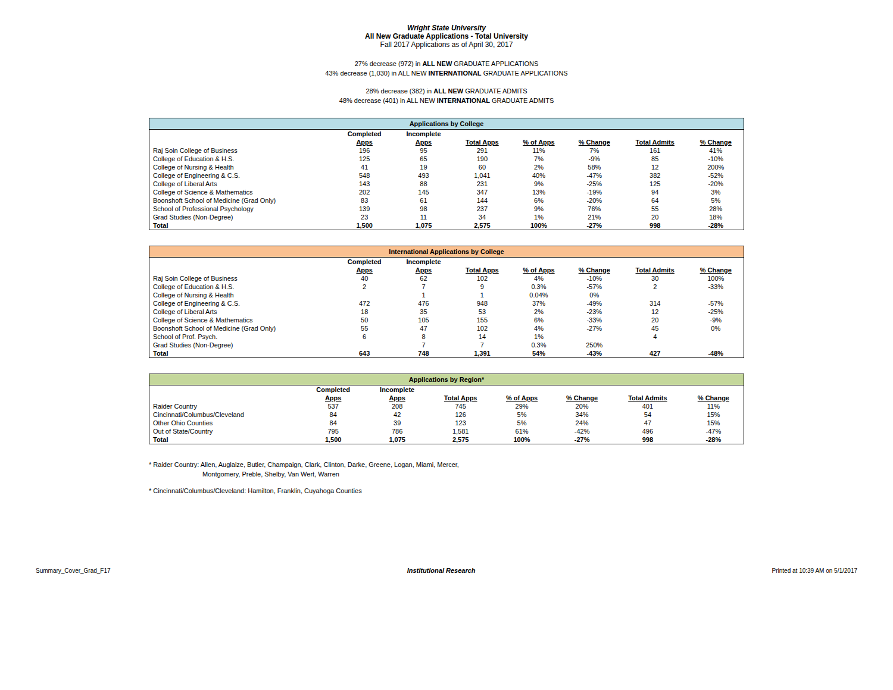Wright State University
All New Graduate Applications - Total University
Fall 2017 Applications as of April 30, 2017
27% decrease (972) in ALL NEW GRADUATE APPLICATIONS
43% decrease (1,030) in ALL NEW INTERNATIONAL GRADUATE APPLICATIONS
28% decrease (382) in ALL NEW GRADUATE ADMITS
48% decrease (401) in ALL NEW INTERNATIONAL GRADUATE ADMITS
Applications by College
| | Completed | Incomplete | | | | | |
| --- | --- | --- | --- | --- | --- | --- | --- |
| | Apps | Apps | Total Apps | % of Apps | % Change | Total Admits | % Change |
| Raj Soin College of Business | 196 | 95 | 291 | 11% | 7% | 161 | 41% |
| College of Education & H.S. | 125 | 65 | 190 | 7% | -9% | 85 | -10% |
| College of Nursing & Health | 41 | 19 | 60 | 2% | 58% | 12 | 200% |
| College of Engineering & C.S. | 548 | 493 | 1,041 | 40% | -47% | 382 | -52% |
| College of Liberal Arts | 143 | 88 | 231 | 9% | -25% | 125 | -20% |
| College of Science & Mathematics | 202 | 145 | 347 | 13% | -19% | 94 | 3% |
| Boonshoft School of Medicine (Grad Only) | 83 | 61 | 144 | 6% | -20% | 64 | 5% |
| School of Professional Psychology | 139 | 98 | 237 | 9% | 76% | 55 | 28% |
| Grad Studies (Non-Degree) | 23 | 11 | 34 | 1% | 21% | 20 | 18% |
| Total | 1,500 | 1,075 | 2,575 | 100% | -27% | 998 | -28% |
International Applications by College
| | Completed | Incomplete | | | | | |
| --- | --- | --- | --- | --- | --- | --- | --- |
| | Apps | Apps | Total Apps | % of Apps | % Change | Total Admits | % Change |
| Raj Soin College of Business | 40 | 62 | 102 | 4% | -10% | 30 | 100% |
| College of Education & H.S. | 2 | 7 | 9 | 0.3% | -57% | 2 | -33% |
| College of Nursing & Health | | 1 | 1 | 0.04% | 0% | | |
| College of Engineering & C.S. | 472 | 476 | 948 | 37% | -49% | 314 | -57% |
| College of Liberal Arts | 18 | 35 | 53 | 2% | -23% | 12 | -25% |
| College of Science & Mathematics | 50 | 105 | 155 | 6% | -33% | 20 | -9% |
| Boonshoft School of Medicine (Grad Only) | 55 | 47 | 102 | 4% | -27% | 45 | 0% |
| School of Prof. Psych. | 6 | 8 | 14 | 1% | | 4 | |
| Grad Studies (Non-Degree) | | 7 | 7 | 0.3% | 250% | | |
| Total | 643 | 748 | 1,391 | 54% | -43% | 427 | -48% |
Applications by Region*
| | Completed | Incomplete | | | | | |
| --- | --- | --- | --- | --- | --- | --- | --- |
| | Apps | Apps | Total Apps | % of Apps | % Change | Total Admits | % Change |
| Raider Country | 537 | 208 | 745 | 29% | 20% | 401 | 11% |
| Cincinnati/Columbus/Cleveland | 84 | 42 | 126 | 5% | 34% | 54 | 15% |
| Other Ohio Counties | 84 | 39 | 123 | 5% | 24% | 47 | 15% |
| Out of State/Country | 795 | 786 | 1,581 | 61% | -42% | 496 | -47% |
| Total | 1,500 | 1,075 | 2,575 | 100% | -27% | 998 | -28% |
* Raider Country: Allen, Auglaize, Butler, Champaign, Clark, Clinton, Darke, Greene, Logan, Miami, Mercer,
Montgomery, Preble, Shelby, Van Wert, Warren
* Cincinnati/Columbus/Cleveland: Hamilton, Franklin, Cuyahoga Counties
Summary_Cover_Grad_F17
Institutional Research
Printed at 10:39 AM on 5/1/2017